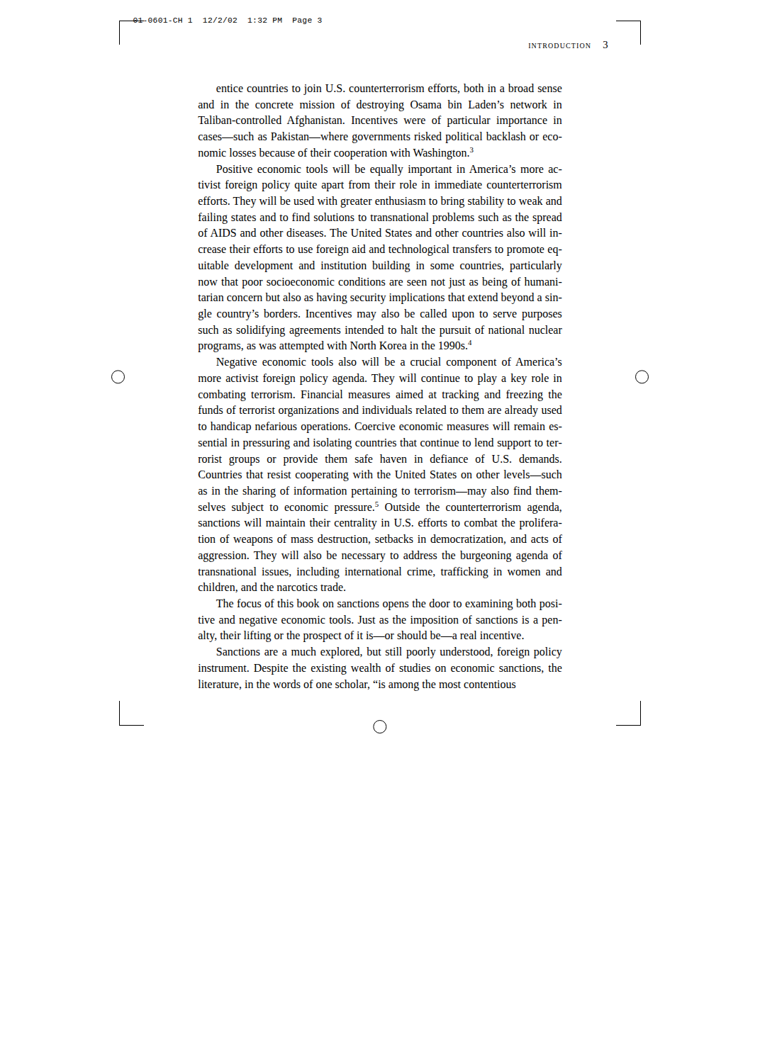01-0601-CH 1 12/2/02 1:32 PM Page 3
introduction3
entice countries to join U.S. counterterrorism efforts, both in a broad sense and in the concrete mission of destroying Osama bin Laden’s network in Taliban-controlled Afghanistan. Incentives were of particular importance in cases—such as Pakistan—where governments risked political backlash or economic losses because of their cooperation with Washington.3
Positive economic tools will be equally important in America’s more activist foreign policy quite apart from their role in immediate counterterrorism efforts. They will be used with greater enthusiasm to bring stability to weak and failing states and to find solutions to transnational problems such as the spread of AIDS and other diseases. The United States and other countries also will increase their efforts to use foreign aid and technological transfers to promote equitable development and institution building in some countries, particularly now that poor socioeconomic conditions are seen not just as being of humanitarian concern but also as having security implications that extend beyond a single country’s borders. Incentives may also be called upon to serve purposes such as solidifying agreements intended to halt the pursuit of national nuclear programs, as was attempted with North Korea in the 1990s.4
Negative economic tools also will be a crucial component of America’s more activist foreign policy agenda. They will continue to play a key role in combating terrorism. Financial measures aimed at tracking and freezing the funds of terrorist organizations and individuals related to them are already used to handicap nefarious operations. Coercive economic measures will remain essential in pressuring and isolating countries that continue to lend support to terrorist groups or provide them safe haven in defiance of U.S. demands. Countries that resist cooperating with the United States on other levels—such as in the sharing of information pertaining to terrorism—may also find themselves subject to economic pressure.5 Outside the counterterrorism agenda, sanctions will maintain their centrality in U.S. efforts to combat the proliferation of weapons of mass destruction, setbacks in democratization, and acts of aggression. They will also be necessary to address the burgeoning agenda of transnational issues, including international crime, trafficking in women and children, and the narcotics trade.
The focus of this book on sanctions opens the door to examining both positive and negative economic tools. Just as the imposition of sanctions is a penalty, their lifting or the prospect of it is—or should be—a real incentive.
Sanctions are a much explored, but still poorly understood, foreign policy instrument. Despite the existing wealth of studies on economic sanctions, the literature, in the words of one scholar, “is among the most contentious